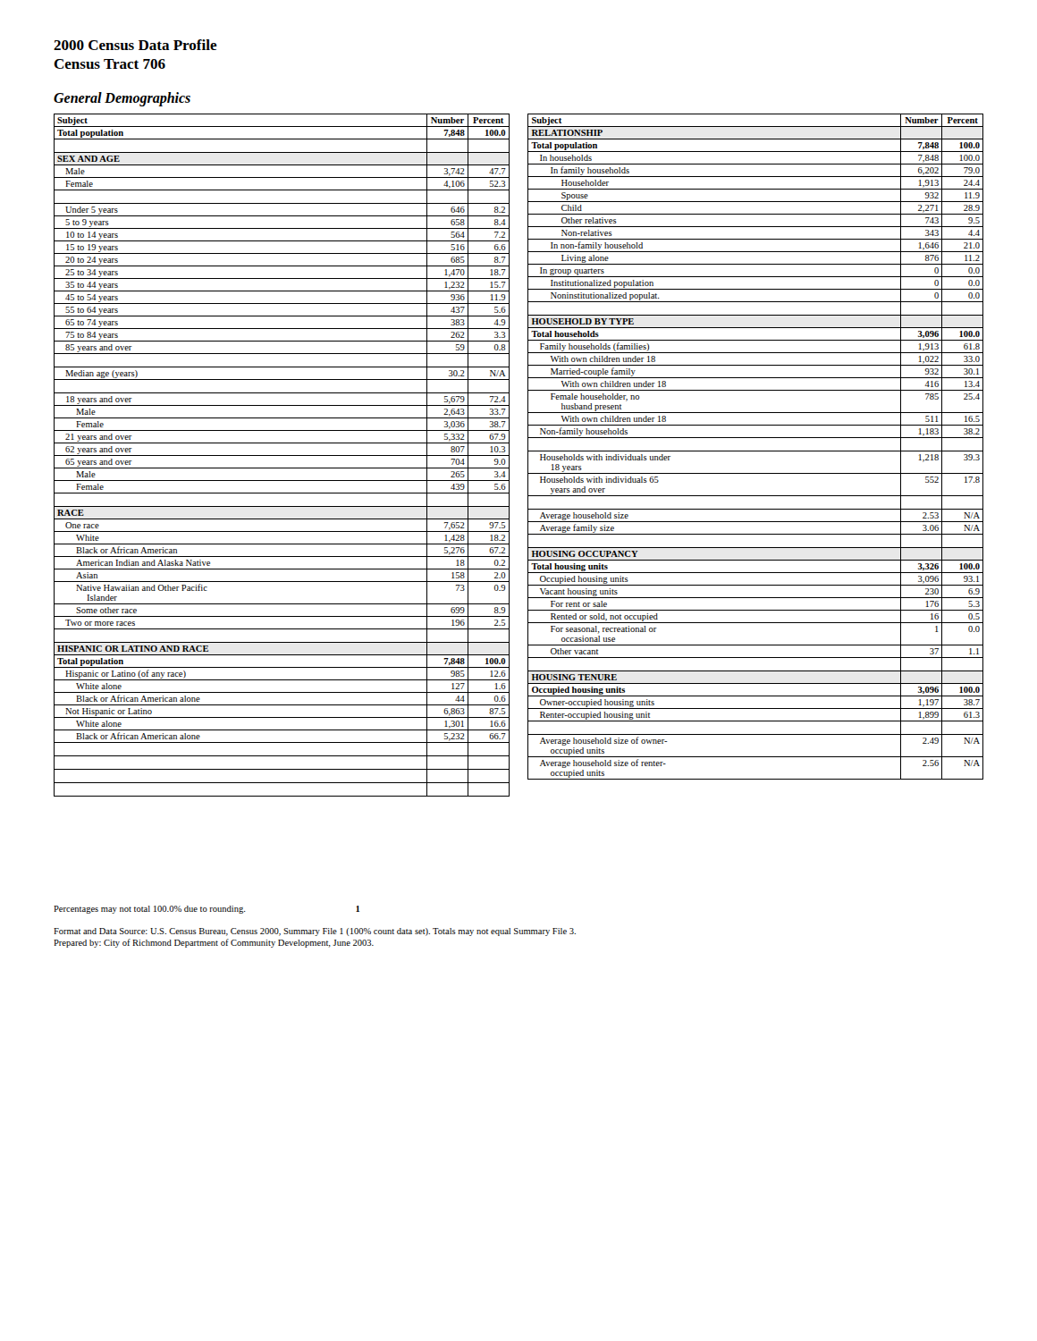2000 Census Data Profile
Census Tract 706
General Demographics
| / Subject / Number / Percent / / --- / --- / --- / / Total population / 7,848 / 100.0 / / SEX AND AGE / / / / Male / 3,742 / 47.7 / / Female / 4,106 / 52.3 / / Under 5 years / 646 / 8.2 / / 5 to 9 years / 658 / 8.4 / / 10 to 14 years / 564 / 7.2 / / 15 to 19 years / 516 / 6.6 / / 20 to 24 years / 685 / 8.7 / / 25 to 34 years / 1,470 / 18.7 / / 35 to 44 years / 1,232 / 15.7 / / 45 to 54 years / 936 / 11.9 / / 55 to 64 years / 437 / 5.6 / / 65 to 74 years / 383 / 4.9 / / 75 to 84 years / 262 / 3.3 / / 85 years and over / 59 / 0.8 / / Median age (years) / 30.2 / N/A / / 18 years and over / 5,679 / 72.4 / / Male / 2,643 / 33.7 / / Female / 3,036 / 38.7 / / 21 years and over / 5,332 / 67.9 / / 62 years and over / 807 / 10.3 / / 65 years and over / 704 / 9.0 / / Male / 265 / 3.4 / / Female / 439 / 5.6 / / RACE / / / / One race / 7,652 / 97.5 / / White / 1,428 / 18.2 / / Black or African American / 5,276 / 67.2 / / American Indian and Alaska Native / 18 / 0.2 / / Asian / 158 / 2.0 / / Native Hawaiian and Other Pacific Islander / 73 / 0.9 / / Some other race / 699 / 8.9 / / Two or more races / 196 / 2.5 / / HISPANIC OR LATINO AND RACE / / / / Total population / 7,848 / 100.0 / / Hispanic or Latino (of any race) / 985 / 12.6 / / White alone / 127 / 1.6 / / Black or African American alone / 44 / 0.6 / / Not Hispanic or Latino / 6,863 / 87.5 / / White alone / 1,301 / 16.6 / / Black or African American alone / 5,232 / 66.7 / | | / Subject / Number / Percent / / --- / --- / --- / / RELATIONSHIP / / / / Total population / 7,848 / 100.0 / / In households / 7,848 / 100.0 / / In family households / 6,202 / 79.0 / / Householder / 1,913 / 24.4 / / Spouse / 932 / 11.9 / / Child / 2,271 / 28.9 / / Other relatives / 743 / 9.5 / / Non-relatives / 343 / 4.4 / / In non-family household / 1,646 / 21.0 / / Living alone / 876 / 11.2 / / In group quarters / 0 / 0.0 / / Institutionalized population / 0 / 0.0 / / Noninstitutionalized populat. / 0 / 0.0 / / HOUSEHOLD BY TYPE / / / / Total households / 3,096 / 100.0 / / Family households (families) / 1,913 / 61.8 / / With own children under 18 / 1,022 / 33.0 / / Married-couple family / 932 / 30.1 / / With own children under 18 / 416 / 13.4 / / Female householder, no husband present / 785 / 25.4 / / With own children under 18 / 511 / 16.5 / / Non-family households / 1,183 / 38.2 / / Households with individuals under 18 years / 1,218 / 39.3 / / Households with individuals 65 years and over / 552 / 17.8 / / Average household size / 2.53 / N/A / / Average family size / 3.06 / N/A / / HOUSING OCCUPANCY / / / / Total housing units / 3,326 / 100.0 / / Occupied housing units / 3,096 / 93.1 / / Vacant housing units / 230 / 6.9 / / For rent or sale / 176 / 5.3 / / Rented or sold, not occupied / 16 / 0.5 / / For seasonal, recreational or occasional use / 1 / 0.0 / / Other vacant / 37 / 1.1 / / HOUSING TENURE / / / / Occupied housing units / 3,096 / 100.0 / / Owner-occupied housing units / 1,197 / 38.7 / / Renter-occupied housing unit / 1,899 / 61.3 / / Average household size of owner- occupied units / 2.49 / N/A / / Average household size of renter- occupied units / 2.56 / N/A / |
Percentages may not total 100.0% due to rounding. 1
Format and Data Source: U.S. Census Bureau, Census 2000, Summary File 1 (100% count data set). Totals may not equal Summary File 3.
Prepared by: City of Richmond Department of Community Development, June 2003.